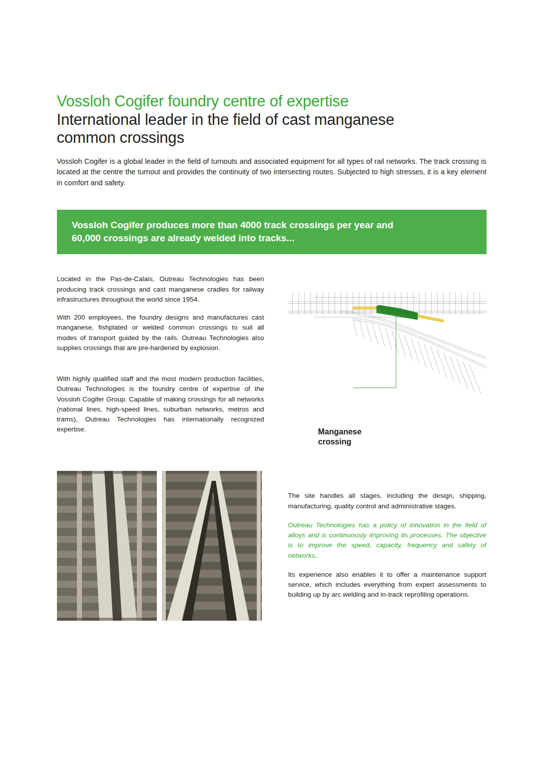Vossloh Cogifer foundry centre of expertise International leader in the field of cast manganese common crossings
Vossloh Cogifer is a global leader in the field of turnouts and associated equipment for all types of rail networks. The track crossing is located at the centre the turnout and provides the continuity of two intersecting routes. Subjected to high stresses, it is a key element in comfort and safety.
Vossloh Cogifer produces more than 4000 track crossings per year and 60,000 crossings are already welded into tracks...
Located in the Pas-de-Calais, Outreau Technologies has been producing track crossings and cast manganese cradles for railway infrastructures throughout the world since 1954.
With 200 employees, the foundry designs and manufactures cast manganese, fishplated or welded common crossings to suit all modes of transport guided by the rails. Outreau Technologies also supplies crossings that are pre-hardened by explosion.
With highly qualified staff and the most modern production facilities, Outreau Technologies is the foundry centre of expertise of the Vossloh Cogifer Group. Capable of making crossings for all networks (national lines, high-speed lines, suburban networks, metros and trams), Outreau Technologies has internationally recognized expertise.
Manganese
crossing
The site handles all stages, including the design, shipping, manufacturing, quality control and administrative stages.
Outreau Technologies has a policy of innovation in the field of alloys and is continuously improving its processes. The objective is to improve the speed, capacity, frequency and safety of networks..
Its experience also enables it to offer a maintenance support service, which includes everything from expert assessments to building up by arc welding and in-track reprofiling operations.